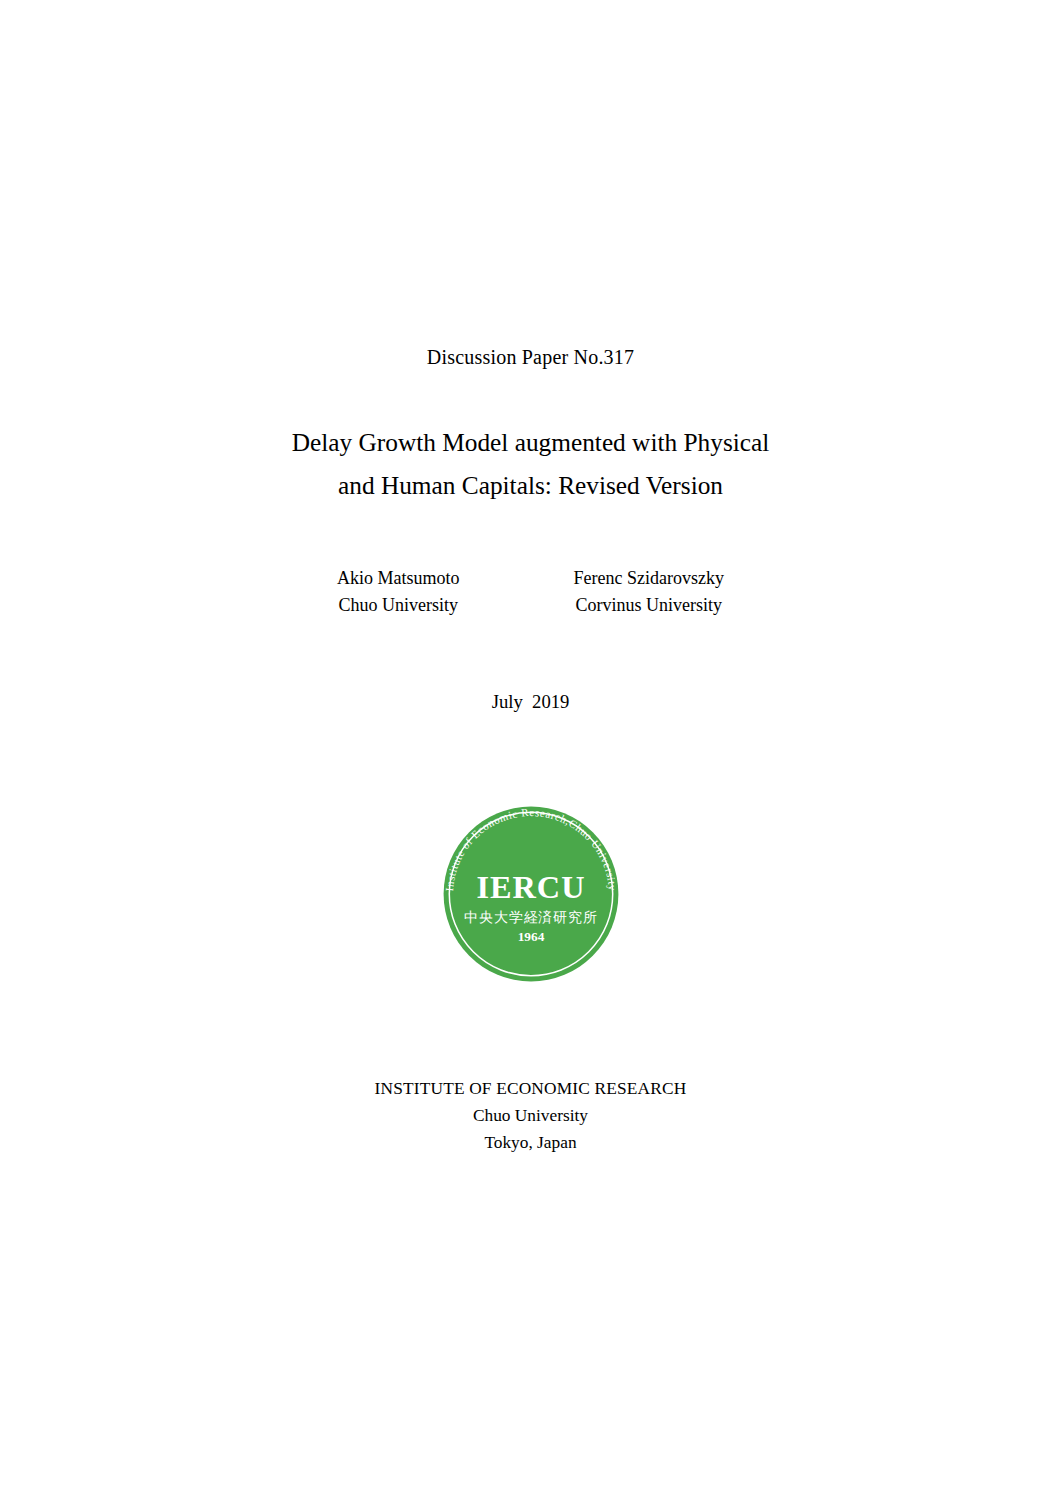Discussion Paper No.317
Delay Growth Model augmented with Physical
and Human Capitals: Revised Version
Akio Matsumoto
Chuo University
Ferenc Szidarovszky
Corvinus University
July 2019
Institute of Economic Research,Chuo University IERCU 中央大学経済研究所 1964
INSTITUTE OF ECONOMIC RESEARCH
Chuo University
Tokyo, Japan